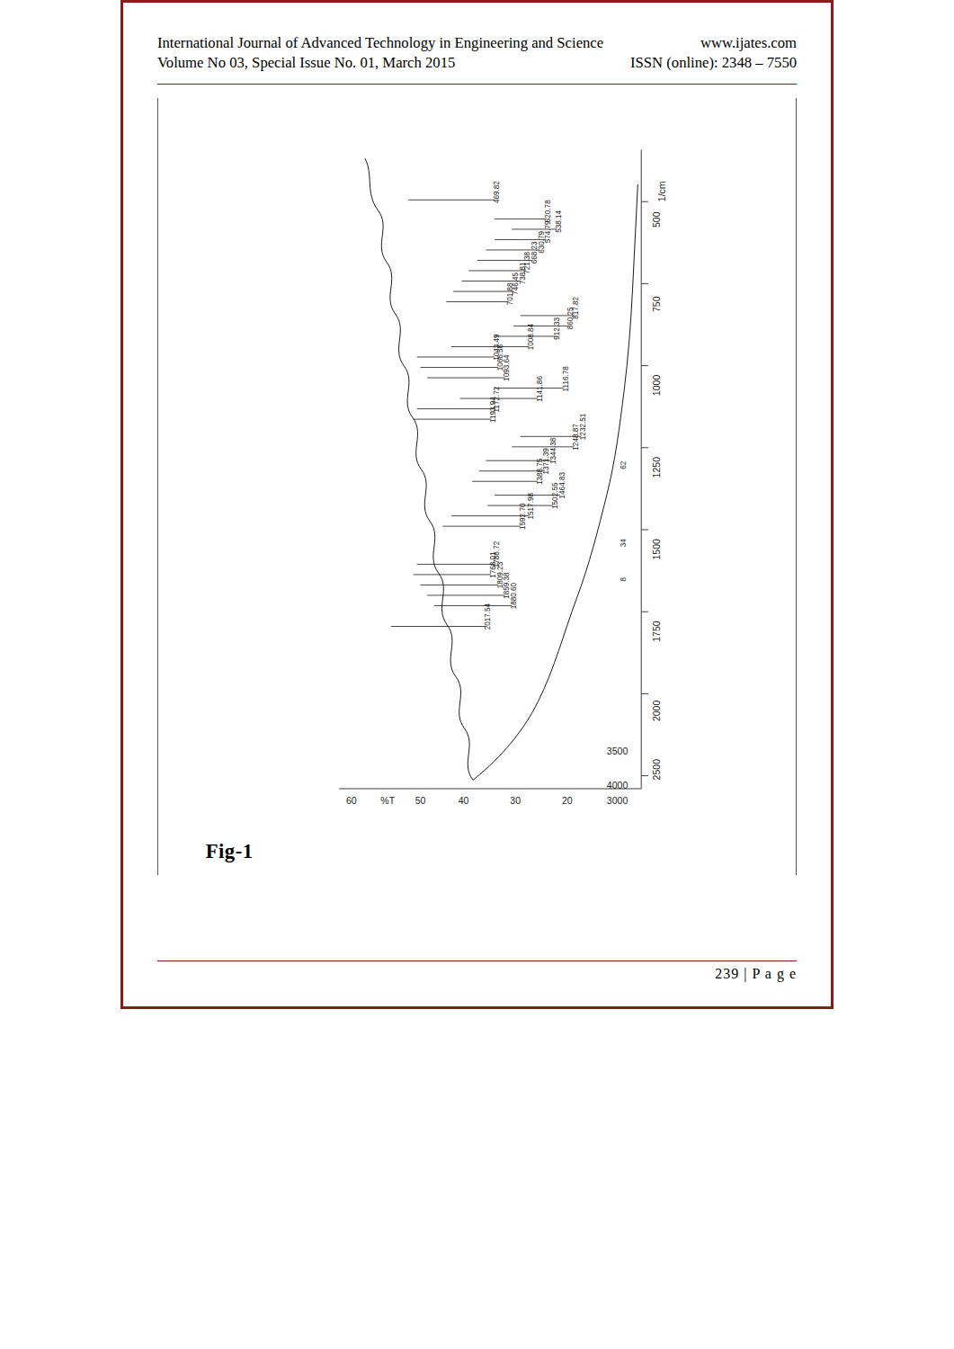| International Journal of Advanced Technology in Engineering and Science | www.ijates.com |
| Volume No 03, Special Issue No. 01, March 2015 | ISSN (online): 2348 – 7550 |
1/cm 500 750 1000 1250 1500 1750 2000 2500 60 %T 50 40 30 20 3000 3500 4000 469.82 520.78 538.14 574.79 630.79 668.23 721.38 738.81 746.45 701.88 817.82 860.25 912.33 1008.84 1043.49 1066.56 1093.64 1116.78 1141.86 1172.72 1193.94 1232.51 1248.87 1344.38 1371.39 1388.75 1464.83 1502.55 1517.98 1592.70 1786.72 1768.01 1809.23 1859.38 1880.60 2017.54 62 34 8
Fig-1
239 | P a g e